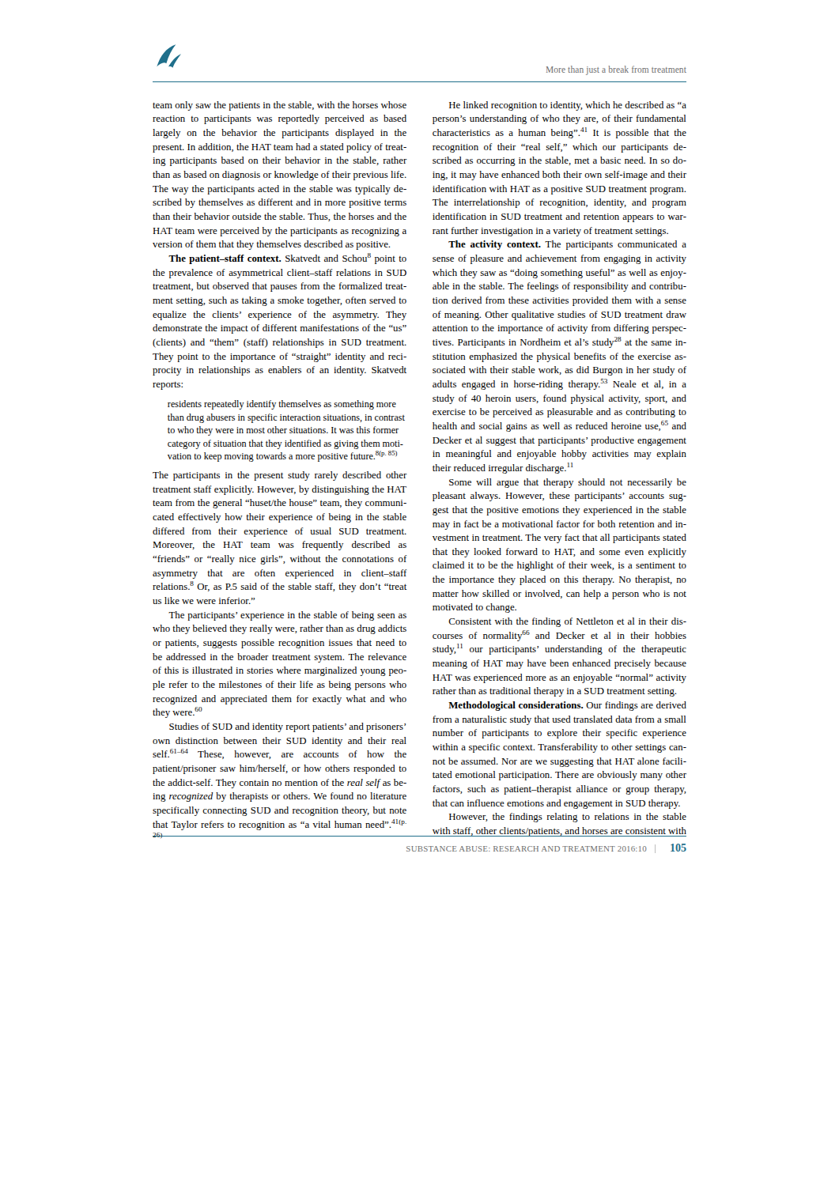More than just a break from treatment
team only saw the patients in the stable, with the horses whose reaction to participants was reportedly perceived as based largely on the behavior the participants displayed in the present. In addition, the HAT team had a stated policy of treating participants based on their behavior in the stable, rather than as based on diagnosis or knowledge of their previous life. The way the participants acted in the stable was typically described by themselves as different and in more positive terms than their behavior outside the stable. Thus, the horses and the HAT team were perceived by the participants as recognizing a version of them that they themselves described as positive.
The patient–staff context. Skatvedt and Schou8 point to the prevalence of asymmetrical client–staff relations in SUD treatment, but observed that pauses from the formalized treatment setting, such as taking a smoke together, often served to equalize the clients’ experience of the asymmetry. They demonstrate the impact of different manifestations of the “us” (clients) and “them” (staff) relationships in SUD treatment. They point to the importance of “straight” identity and reciprocity in relationships as enablers of an identity. Skatvedt reports:
residents repeatedly identify themselves as something more than drug abusers in specific interaction situations, in contrast to who they were in most other situations. It was this former category of situation that they identified as giving them motivation to keep moving towards a more positive future.8(p. 85)
The participants in the present study rarely described other treatment staff explicitly. However, by distinguishing the HAT team from the general “huset/the house” team, they communicated effectively how their experience of being in the stable differed from their experience of usual SUD treatment. Moreover, the HAT team was frequently described as “friends” or “really nice girls”, without the connotations of asymmetry that are often experienced in client–staff relations.8 Or, as P.5 said of the stable staff, they don’t “treat us like we were inferior.”
The participants’ experience in the stable of being seen as who they believed they really were, rather than as drug addicts or patients, suggests possible recognition issues that need to be addressed in the broader treatment system. The relevance of this is illustrated in stories where marginalized young people refer to the milestones of their life as being persons who recognized and appreciated them for exactly what and who they were.60
Studies of SUD and identity report patients’ and prisoners’ own distinction between their SUD identity and their real self.61–64 These, however, are accounts of how the patient/prisoner saw him/herself, or how others responded to the addict-self. They contain no mention of the real self as being recognized by therapists or others. We found no literature specifically connecting SUD and recognition theory, but note that Taylor refers to recognition as “a vital human need”.41(p. 26)
He linked recognition to identity, which he described as “a person’s understanding of who they are, of their fundamental characteristics as a human being”.41 It is possible that the recognition of their “real self,” which our participants described as occurring in the stable, met a basic need. In so doing, it may have enhanced both their own self-image and their identification with HAT as a positive SUD treatment program. The interrelationship of recognition, identity, and program identification in SUD treatment and retention appears to warrant further investigation in a variety of treatment settings.
The activity context. The participants communicated a sense of pleasure and achievement from engaging in activity which they saw as “doing something useful” as well as enjoyable in the stable. The feelings of responsibility and contribution derived from these activities provided them with a sense of meaning. Other qualitative studies of SUD treatment draw attention to the importance of activity from differing perspectives. Participants in Nordheim et al’s study28 at the same institution emphasized the physical benefits of the exercise associated with their stable work, as did Burgon in her study of adults engaged in horse-riding therapy.53 Neale et al, in a study of 40 heroin users, found physical activity, sport, and exercise to be perceived as pleasurable and as contributing to health and social gains as well as reduced heroine use,65 and Decker et al suggest that participants’ productive engagement in meaningful and enjoyable hobby activities may explain their reduced irregular discharge.11
Some will argue that therapy should not necessarily be pleasant always. However, these participants’ accounts suggest that the positive emotions they experienced in the stable may in fact be a motivational factor for both retention and investment in treatment. The very fact that all participants stated that they looked forward to HAT, and some even explicitly claimed it to be the highlight of their week, is a sentiment to the importance they placed on this therapy. No therapist, no matter how skilled or involved, can help a person who is not motivated to change.
Consistent with the finding of Nettleton et al in their discourses of normality66 and Decker et al in their hobbies study,11 our participants’ understanding of the therapeutic meaning of HAT may have been enhanced precisely because HAT was experienced more as an enjoyable “normal” activity rather than as traditional therapy in a SUD treatment setting.
Methodological considerations. Our findings are derived from a naturalistic study that used translated data from a small number of participants to explore their specific experience within a specific context. Transferability to other settings cannot be assumed. Nor are we suggesting that HAT alone facilitated emotional participation. There are obviously many other factors, such as patient–therapist alliance or group therapy, that can influence emotions and engagement in SUD therapy.
However, the findings relating to relations in the stable with staff, other clients/patients, and horses are consistent with
SUBSTANCE ABUSE: RESEARCH AND TREATMENT 2016:10 105